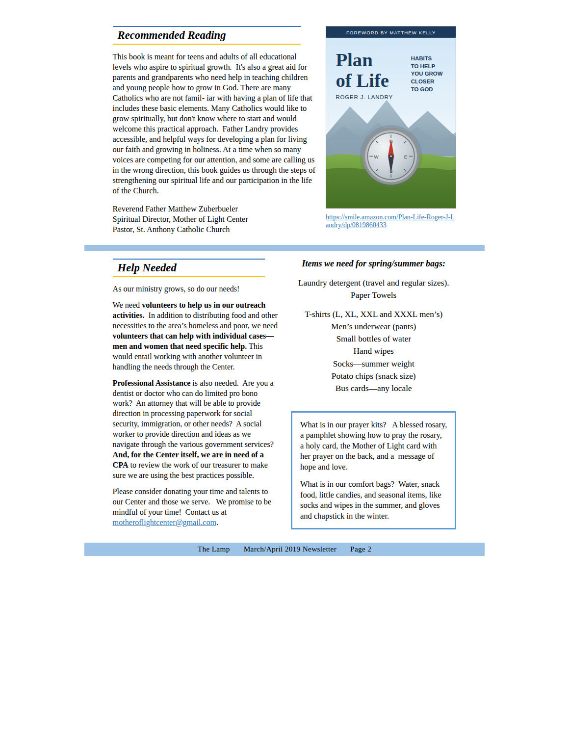Recommended Reading
This book is meant for teens and adults of all educational levels who aspire to spiritual growth. It's also a great aid for parents and grandparents who need help in teaching children and young people how to grow in God. There are many Catholics who are not famil- iar with having a plan of life that includes these basic elements. Many Catholics would like to grow spiritually, but don't know where to start and would welcome this practical approach. Father Landry provides accessible, and helpful ways for developing a plan for living our faith and growing in holiness. At a time when so many voices are competing for our attention, and some are calling us in the wrong direction, this book guides us through the steps of strengthening our spiritual life and our participation in the life of the Church.
Reverend Father Matthew Zuberbueler
Spiritual Director, Mother of Light Center
Pastor, St. Anthony Catholic Church
FOREWORD BY MATTHEW KELLY Plan of Life HABITS TO HELP YOU GROW CLOSER TO GOD ROGER J. LANDRY N S W E https://smile.amazon.com/Plan-Life-Roger-J-Landry/dp/0819860433
Help Needed
As our ministry grows, so do our needs!
We need volunteers to help us in our outreach activities. In addition to distributing food and other necessities to the area’s homeless and poor, we need volunteers that can help with individual cases—men and women that need specific help. This would entail working with another volunteer in handling the needs through the Center.
Professional Assistance is also needed. Are you a dentist or doctor who can do limited pro bono work? An attorney that will be able to provide direction in processing paperwork for social security, immigration, or other needs? A social worker to provide direction and ideas as we navigate through the various government services? And, for the Center itself, we are in need of a CPA to review the work of our treasurer to make sure we are using the best practices possible.
Please consider donating your time and talents to our Center and those we serve. We promise to be mindful of your time! Contact us at motheroflightcenter@gmail.com.
Items we need for spring/summer bags:
Laundry detergent (travel and regular sizes).
Paper Towels
T-shirts (L, XL, XXL and XXXL men’s)
Men’s underwear (pants)
Small bottles of water
Hand wipes
Socks—summer weight
Potato chips (snack size)
Bus cards—any locale
What is in our prayer kits? A blessed rosary, a pamphlet showing how to pray the rosary, a holy card, the Mother of Light card with her prayer on the back, and a message of hope and love.
What is in our comfort bags? Water, snack food, little candies, and seasonal items, like socks and wipes in the summer, and gloves and chapstick in the winter.
The Lamp March/April 2019 Newsletter Page 2